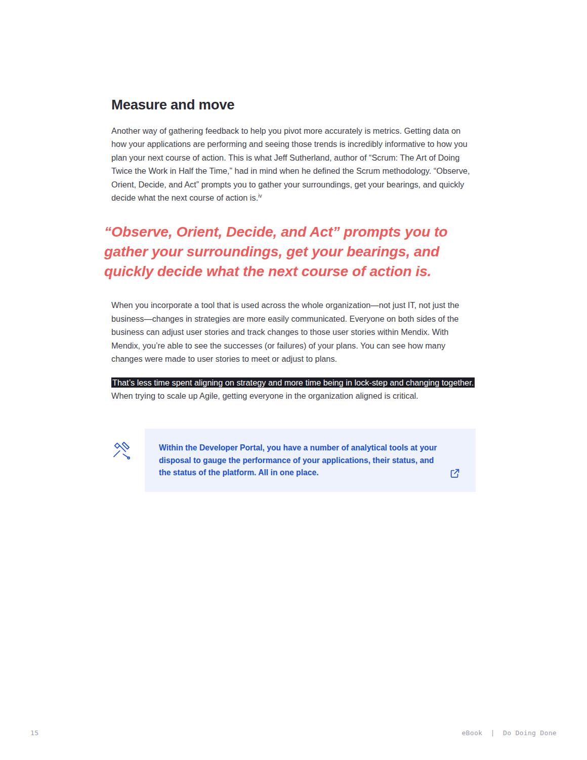Measure and move
Another way of gathering feedback to help you pivot more accurately is metrics. Getting data on how your applications are performing and seeing those trends is incredibly informative to how you plan your next course of action. This is what Jeff Sutherland, author of “Scrum: The Art of Doing Twice the Work in Half the Time,” had in mind when he defined the Scrum methodology. “Observe, Orient, Decide, and Act” prompts you to gather your surroundings, get your bearings, and quickly decide what the next course of action is.iv
“Observe, Orient, Decide, and Act” prompts you to gather your surroundings, get your bearings, and quickly decide what the next course of action is.
When you incorporate a tool that is used across the whole organization—not just IT, not just the business—changes in strategies are more easily communicated. Everyone on both sides of the business can adjust user stories and track changes to those user stories within Mendix. With Mendix, you’re able to see the successes (or failures) of your plans. You can see how many changes were made to user stories to meet or adjust to plans.
That’s less time spent aligning on strategy and more time being in lock-step and changing together. When trying to scale up Agile, getting everyone in the organization aligned is critical.
Within the Developer Portal, you have a number of analytical tools at your disposal to gauge the performance of your applications, their status, and the status of the platform. All in one place.
15 eBook | Do Doing Done